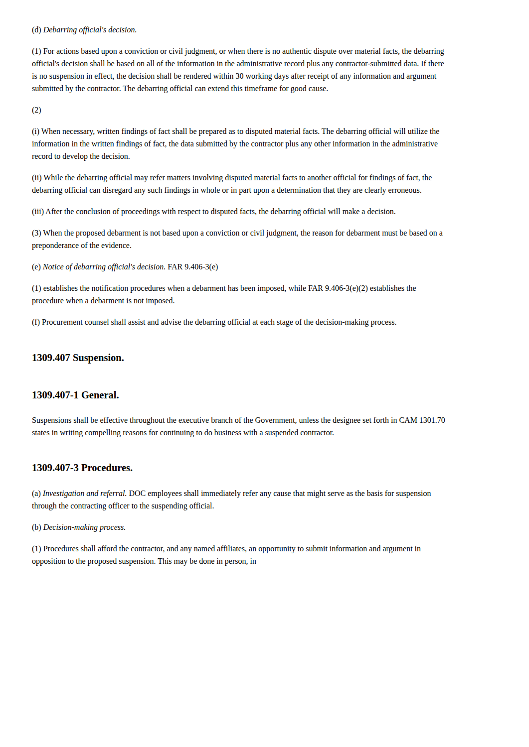(d) Debarring official's decision.
(1) For actions based upon a conviction or civil judgment, or when there is no authentic dispute over material facts, the debarring official's decision shall be based on all of the information in the administrative record plus any contractor-submitted data. If there is no suspension in effect, the decision shall be rendered within 30 working days after receipt of any information and argument submitted by the contractor. The debarring official can extend this timeframe for good cause.
(2)
(i) When necessary, written findings of fact shall be prepared as to disputed material facts. The debarring official will utilize the information in the written findings of fact, the data submitted by the contractor plus any other information in the administrative record to develop the decision.
(ii) While the debarring official may refer matters involving disputed material facts to another official for findings of fact, the debarring official can disregard any such findings in whole or in part upon a determination that they are clearly erroneous.
(iii) After the conclusion of proceedings with respect to disputed facts, the debarring official will make a decision.
(3) When the proposed debarment is not based upon a conviction or civil judgment, the reason for debarment must be based on a preponderance of the evidence.
(e) Notice of debarring official's decision. FAR 9.406-3(e)
(1) establishes the notification procedures when a debarment has been imposed, while FAR 9.406-3(e)(2) establishes the procedure when a debarment is not imposed.
(f) Procurement counsel shall assist and advise the debarring official at each stage of the decision-making process.
1309.407 Suspension.
1309.407-1 General.
Suspensions shall be effective throughout the executive branch of the Government, unless the designee set forth in CAM 1301.70 states in writing compelling reasons for continuing to do business with a suspended contractor.
1309.407-3 Procedures.
(a) Investigation and referral. DOC employees shall immediately refer any cause that might serve as the basis for suspension through the contracting officer to the suspending official.
(b) Decision-making process.
(1) Procedures shall afford the contractor, and any named affiliates, an opportunity to submit information and argument in opposition to the proposed suspension. This may be done in person, in